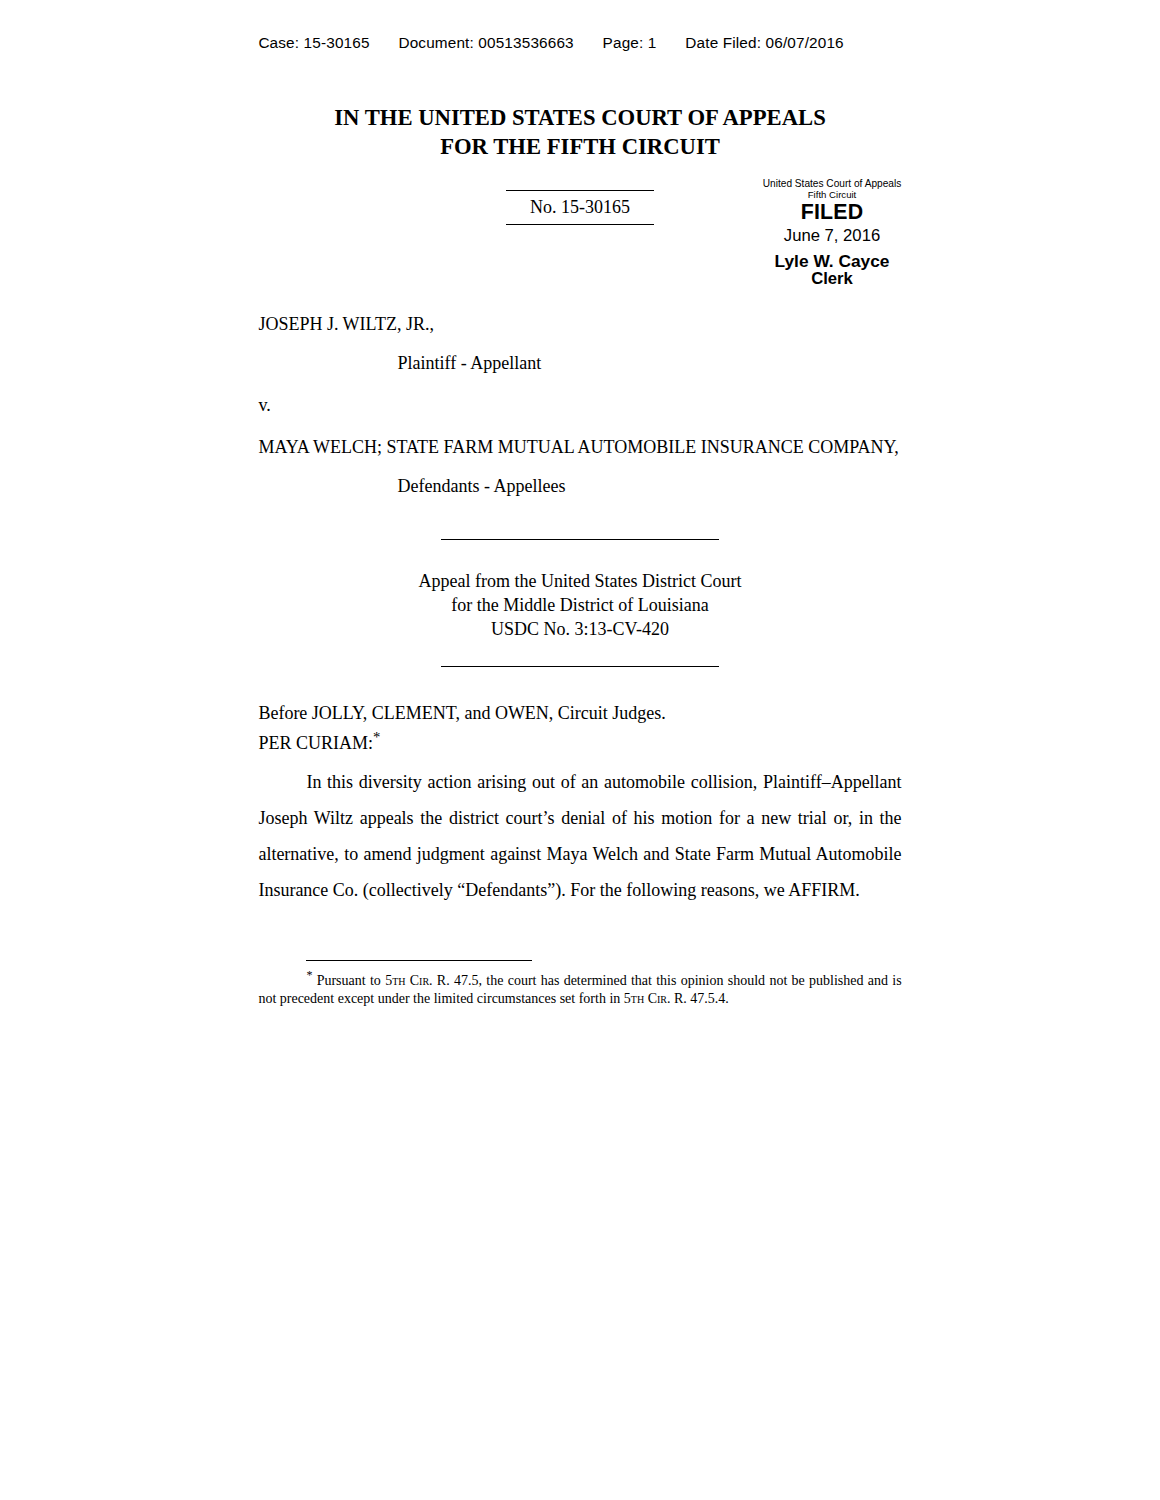Case: 15-30165 Document: 00513536663 Page: 1 Date Filed: 06/07/2016
IN THE UNITED STATES COURT OF APPEALS
FOR THE FIFTH CIRCUIT
United States Court of Appeals
Fifth Circuit
FILED
June 7, 2016
Lyle W. Cayce
Clerk
No. 15-30165
JOSEPH J. WILTZ, JR.,
Plaintiff - Appellant
v.
MAYA WELCH; STATE FARM MUTUAL AUTOMOBILE INSURANCE COMPANY,
Defendants - Appellees
Appeal from the United States District Court
for the Middle District of Louisiana
USDC No. 3:13-CV-420
Before JOLLY, CLEMENT, and OWEN, Circuit Judges.
PER CURIAM:*
In this diversity action arising out of an automobile collision, Plaintiff–Appellant Joseph Wiltz appeals the district court’s denial of his motion for a new trial or, in the alternative, to amend judgment against Maya Welch and State Farm Mutual Automobile Insurance Co. (collectively “Defendants”). For the following reasons, we AFFIRM.
* Pursuant to 5th Cir. R. 47.5, the court has determined that this opinion should not be published and is not precedent except under the limited circumstances set forth in 5th Cir. R. 47.5.4.